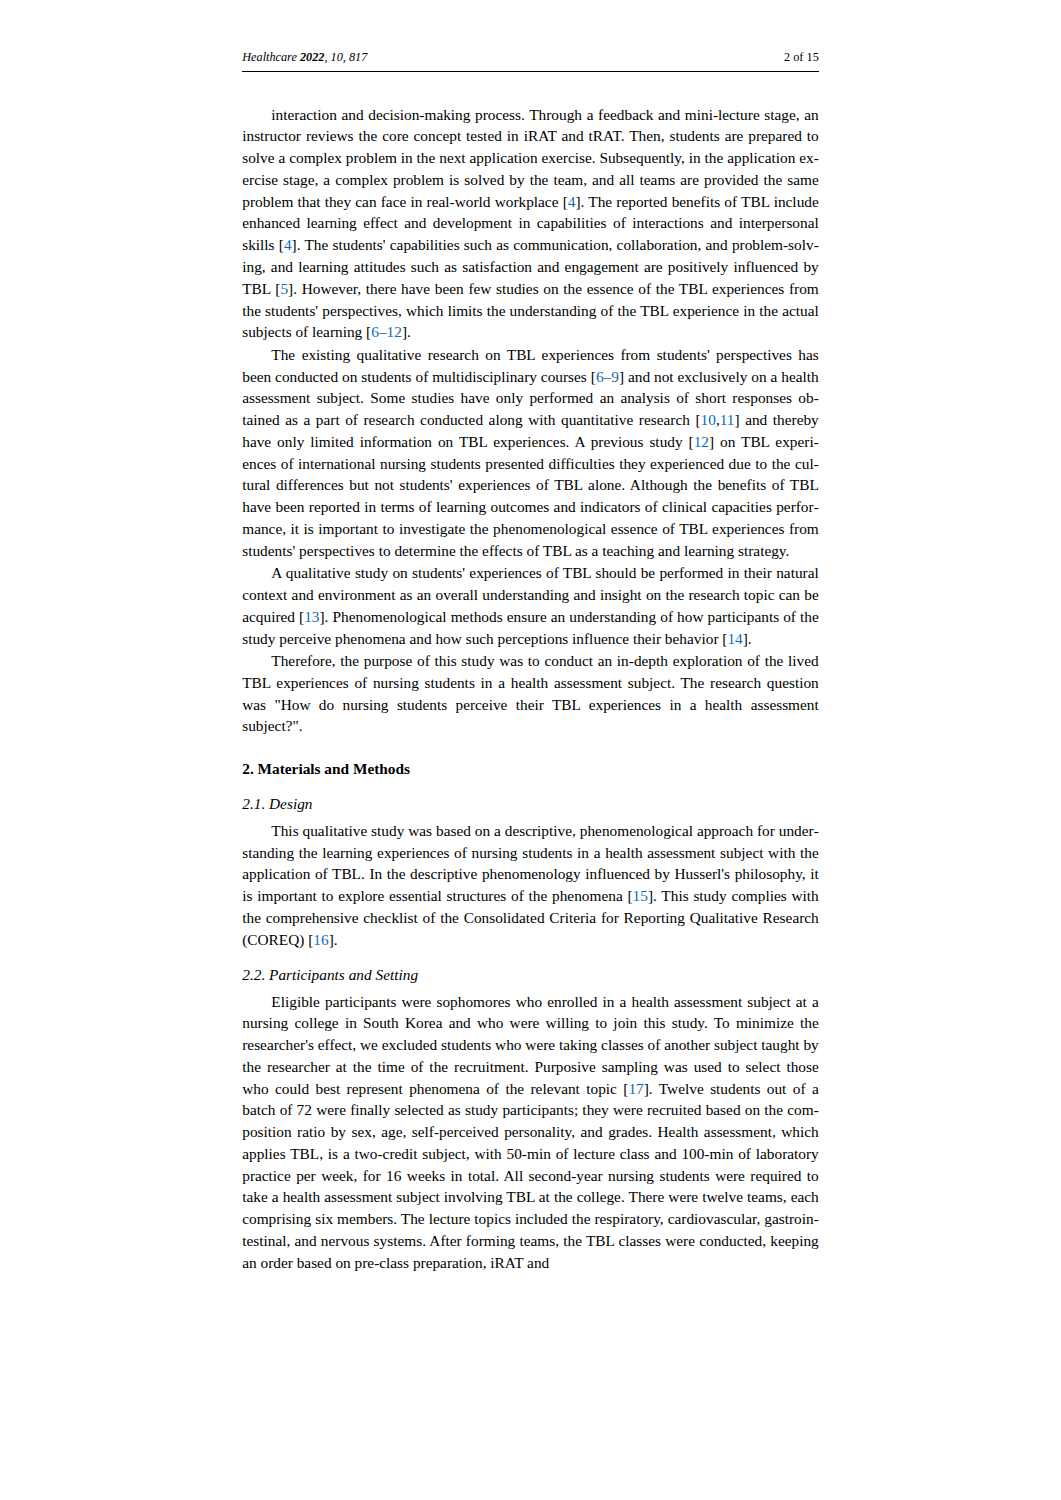Healthcare 2022, 10, 817 2 of 15
interaction and decision-making process. Through a feedback and mini-lecture stage, an instructor reviews the core concept tested in iRAT and tRAT. Then, students are prepared to solve a complex problem in the next application exercise. Subsequently, in the application exercise stage, a complex problem is solved by the team, and all teams are provided the same problem that they can face in real-world workplace [4]. The reported benefits of TBL include enhanced learning effect and development in capabilities of interactions and interpersonal skills [4]. The students' capabilities such as communication, collaboration, and problem-solving, and learning attitudes such as satisfaction and engagement are positively influenced by TBL [5]. However, there have been few studies on the essence of the TBL experiences from the students' perspectives, which limits the understanding of the TBL experience in the actual subjects of learning [6–12].
The existing qualitative research on TBL experiences from students' perspectives has been conducted on students of multidisciplinary courses [6–9] and not exclusively on a health assessment subject. Some studies have only performed an analysis of short responses obtained as a part of research conducted along with quantitative research [10,11] and thereby have only limited information on TBL experiences. A previous study [12] on TBL experiences of international nursing students presented difficulties they experienced due to the cultural differences but not students' experiences of TBL alone. Although the benefits of TBL have been reported in terms of learning outcomes and indicators of clinical capacities performance, it is important to investigate the phenomenological essence of TBL experiences from students' perspectives to determine the effects of TBL as a teaching and learning strategy.
A qualitative study on students' experiences of TBL should be performed in their natural context and environment as an overall understanding and insight on the research topic can be acquired [13]. Phenomenological methods ensure an understanding of how participants of the study perceive phenomena and how such perceptions influence their behavior [14].
Therefore, the purpose of this study was to conduct an in-depth exploration of the lived TBL experiences of nursing students in a health assessment subject. The research question was "How do nursing students perceive their TBL experiences in a health assessment subject?".
2. Materials and Methods
2.1. Design
This qualitative study was based on a descriptive, phenomenological approach for understanding the learning experiences of nursing students in a health assessment subject with the application of TBL. In the descriptive phenomenology influenced by Husserl's philosophy, it is important to explore essential structures of the phenomena [15]. This study complies with the comprehensive checklist of the Consolidated Criteria for Reporting Qualitative Research (COREQ) [16].
2.2. Participants and Setting
Eligible participants were sophomores who enrolled in a health assessment subject at a nursing college in South Korea and who were willing to join this study. To minimize the researcher's effect, we excluded students who were taking classes of another subject taught by the researcher at the time of the recruitment. Purposive sampling was used to select those who could best represent phenomena of the relevant topic [17]. Twelve students out of a batch of 72 were finally selected as study participants; they were recruited based on the composition ratio by sex, age, self-perceived personality, and grades. Health assessment, which applies TBL, is a two-credit subject, with 50-min of lecture class and 100-min of laboratory practice per week, for 16 weeks in total. All second-year nursing students were required to take a health assessment subject involving TBL at the college. There were twelve teams, each comprising six members. The lecture topics included the respiratory, cardiovascular, gastrointestinal, and nervous systems. After forming teams, the TBL classes were conducted, keeping an order based on pre-class preparation, iRAT and